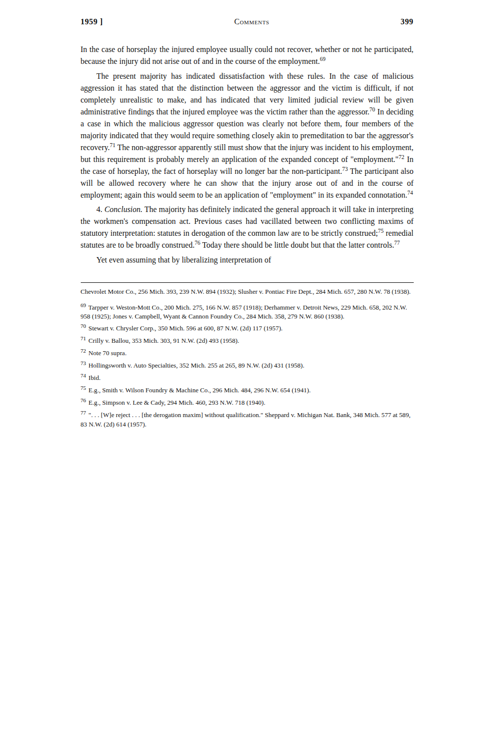1959 ] Comments 399
In the case of horseplay the injured employee usually could not recover, whether or not he participated, because the injury did not arise out of and in the course of the employment.69
The present majority has indicated dissatisfaction with these rules. In the case of malicious aggression it has stated that the distinction between the aggressor and the victim is difficult, if not completely unrealistic to make, and has indicated that very limited judicial review will be given administrative findings that the injured employee was the victim rather than the aggressor.70 In deciding a case in which the malicious aggressor question was clearly not before them, four members of the majority indicated that they would require something closely akin to premeditation to bar the aggressor's recovery.71 The non-aggressor apparently still must show that the injury was incident to his employment, but this requirement is probably merely an application of the expanded concept of "employment."72 In the case of horseplay, the fact of horseplay will no longer bar the non-participant.73 The participant also will be allowed recovery where he can show that the injury arose out of and in the course of employment; again this would seem to be an application of "employment" in its expanded connotation.74
4. Conclusion. The majority has definitely indicated the general approach it will take in interpreting the workmen's compensation act. Previous cases had vacillated between two conflicting maxims of statutory interpretation: statutes in derogation of the common law are to be strictly construed;75 remedial statutes are to be broadly construed.76 Today there should be little doubt but that the latter controls.77
Yet even assuming that by liberalizing interpretation of
Chevrolet Motor Co., 256 Mich. 393, 239 N.W. 894 (1932); Slusher v. Pontiac Fire Dept., 284 Mich. 657, 280 N.W. 78 (1938).
69 Tarpper v. Weston-Mott Co., 200 Mich. 275, 166 N.W. 857 (1918); Derhammer v. Detroit News, 229 Mich. 658, 202 N.W. 958 (1925); Jones v. Campbell, Wyant & Cannon Foundry Co., 284 Mich. 358, 279 N.W. 860 (1938).
70 Stewart v. Chrysler Corp., 350 Mich. 596 at 600, 87 N.W. (2d) 117 (1957).
71 Crilly v. Ballou, 353 Mich. 303, 91 N.W. (2d) 493 (1958).
72 Note 70 supra.
73 Hollingsworth v. Auto Specialties, 352 Mich. 255 at 265, 89 N.W. (2d) 431 (1958).
74 Ibid.
75 E.g., Smith v. Wilson Foundry & Machine Co., 296 Mich. 484, 296 N.W. 654 (1941).
76 E.g., Simpson v. Lee & Cady, 294 Mich. 460, 293 N.W. 718 (1940).
77 ". . . [W]e reject . . . [the derogation maxim] without qualification." Sheppard v. Michigan Nat. Bank, 348 Mich. 577 at 589, 83 N.W. (2d) 614 (1957).